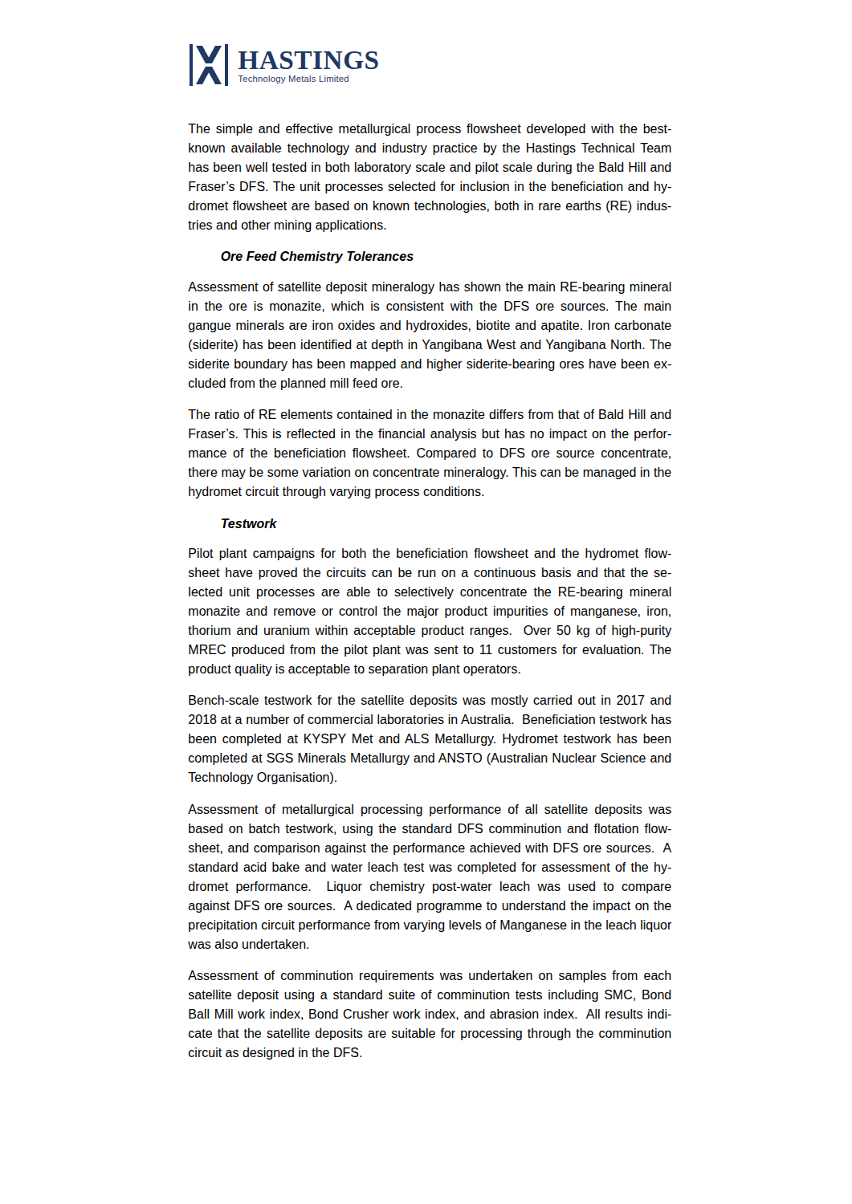HASTINGS Technology Metals Limited
The simple and effective metallurgical process flowsheet developed with the best-known available technology and industry practice by the Hastings Technical Team has been well tested in both laboratory scale and pilot scale during the Bald Hill and Fraser’s DFS. The unit processes selected for inclusion in the beneficiation and hydromet flowsheet are based on known technologies, both in rare earths (RE) industries and other mining applications.
Ore Feed Chemistry Tolerances
Assessment of satellite deposit mineralogy has shown the main RE-bearing mineral in the ore is monazite, which is consistent with the DFS ore sources. The main gangue minerals are iron oxides and hydroxides, biotite and apatite. Iron carbonate (siderite) has been identified at depth in Yangibana West and Yangibana North. The siderite boundary has been mapped and higher siderite-bearing ores have been excluded from the planned mill feed ore.
The ratio of RE elements contained in the monazite differs from that of Bald Hill and Fraser’s. This is reflected in the financial analysis but has no impact on the performance of the beneficiation flowsheet. Compared to DFS ore source concentrate, there may be some variation on concentrate mineralogy. This can be managed in the hydromet circuit through varying process conditions.
Testwork
Pilot plant campaigns for both the beneficiation flowsheet and the hydromet flowsheet have proved the circuits can be run on a continuous basis and that the selected unit processes are able to selectively concentrate the RE-bearing mineral monazite and remove or control the major product impurities of manganese, iron, thorium and uranium within acceptable product ranges. Over 50 kg of high-purity MREC produced from the pilot plant was sent to 11 customers for evaluation. The product quality is acceptable to separation plant operators.
Bench-scale testwork for the satellite deposits was mostly carried out in 2017 and 2018 at a number of commercial laboratories in Australia. Beneficiation testwork has been completed at KYSPY Met and ALS Metallurgy. Hydromet testwork has been completed at SGS Minerals Metallurgy and ANSTO (Australian Nuclear Science and Technology Organisation).
Assessment of metallurgical processing performance of all satellite deposits was based on batch testwork, using the standard DFS comminution and flotation flowsheet, and comparison against the performance achieved with DFS ore sources. A standard acid bake and water leach test was completed for assessment of the hydromet performance. Liquor chemistry post-water leach was used to compare against DFS ore sources. A dedicated programme to understand the impact on the precipitation circuit performance from varying levels of Manganese in the leach liquor was also undertaken.
Assessment of comminution requirements was undertaken on samples from each satellite deposit using a standard suite of comminution tests including SMC, Bond Ball Mill work index, Bond Crusher work index, and abrasion index. All results indicate that the satellite deposits are suitable for processing through the comminution circuit as designed in the DFS.